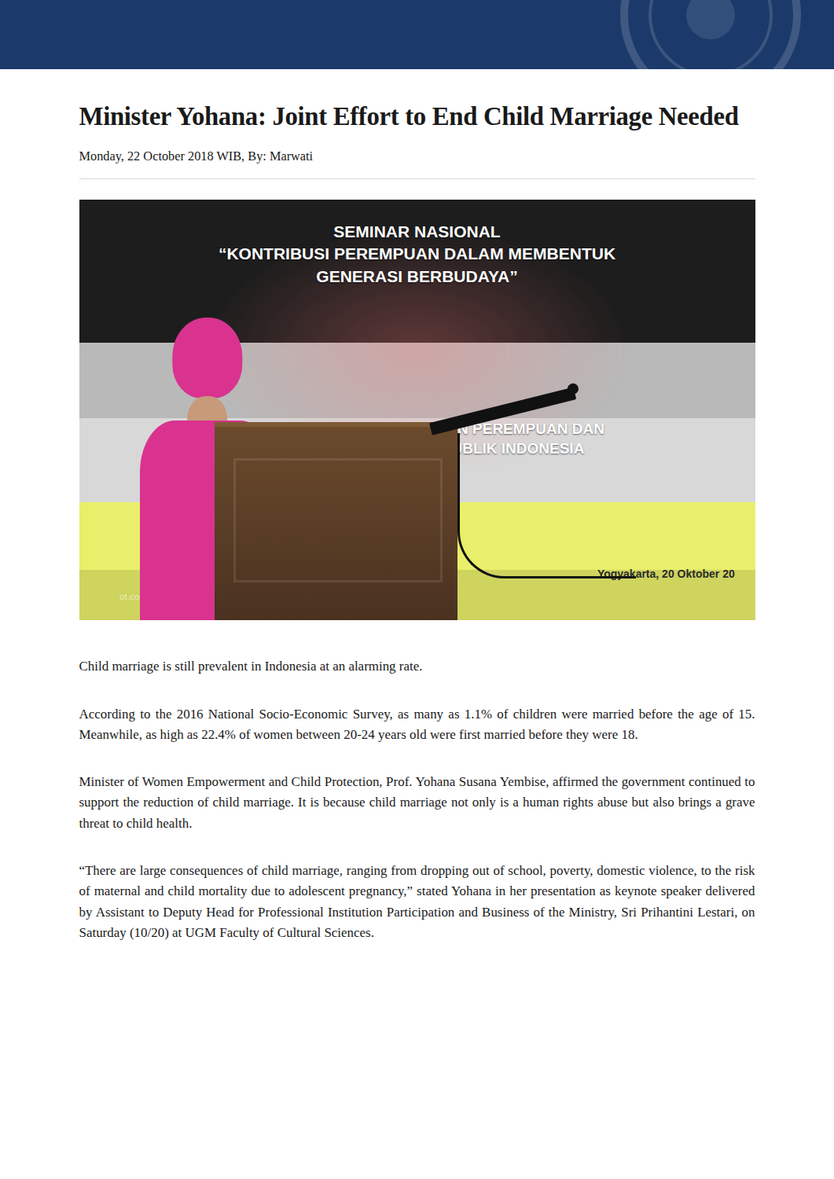UGM
Minister Yohana: Joint Effort to End Child Marriage Needed
Monday, 22 October 2018 WIB, By: Marwati
SEMINAR NASIONAL
“KONTRIBUSI PEREMPUAN DALAM MEMBENTUK
GENERASI BERBUDAYA”
KEMENTERIAN PEMBERDAYAAN PEREMPUAN DAN
PERLINDUNGAN ANAK REPUBLIK INDONESIA
Yogyakarta, 20 Oktober 20
ot.com
Child marriage is still prevalent in Indonesia at an alarming rate.
According to the 2016 National Socio-Economic Survey, as many as 1.1% of children were married before the age of 15. Meanwhile, as high as 22.4% of women between 20-24 years old were first married before they were 18.
Minister of Women Empowerment and Child Protection, Prof. Yohana Susana Yembise, affirmed the government continued to support the reduction of child marriage. It is because child marriage not only is a human rights abuse but also brings a grave threat to child health.
“There are large consequences of child marriage, ranging from dropping out of school, poverty, domestic violence, to the risk of maternal and child mortality due to adolescent pregnancy,” stated Yohana in her presentation as keynote speaker delivered by Assistant to Deputy Head for Professional Institution Participation and Business of the Ministry, Sri Prihantini Lestari, on Saturday (10/20) at UGM Faculty of Cultural Sciences.